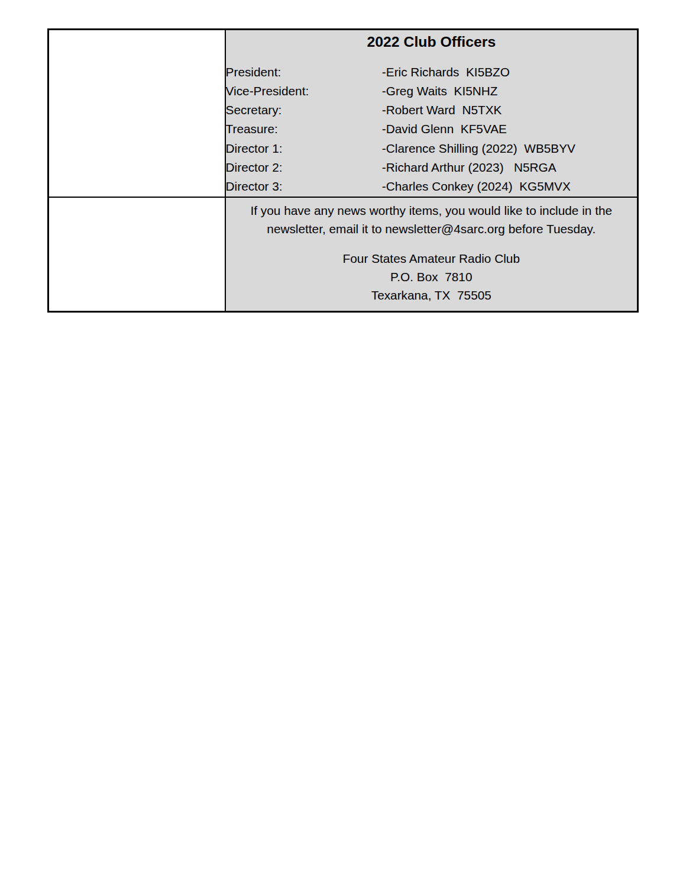| | 2022 Club Officers / President: / -Eric Richards KI5BZO / / Vice-President: / -Greg Waits KI5NHZ / / Secretary: / -Robert Ward N5TXK / / Treasure: / -David Glenn KF5VAE / / Director 1: / -Clarence Shilling (2022) WB5BYV / / Director 2: / -Richard Arthur (2023) N5RGA / / Director 3: / -Charles Conkey (2024) KG5MVX / |
| | If you have any news worthy items, you would like to include in the newsletter, email it to newsletter@4sarc.org before Tuesday. Four States Amateur Radio Club P.O. Box 7810 Texarkana, TX 75505 |